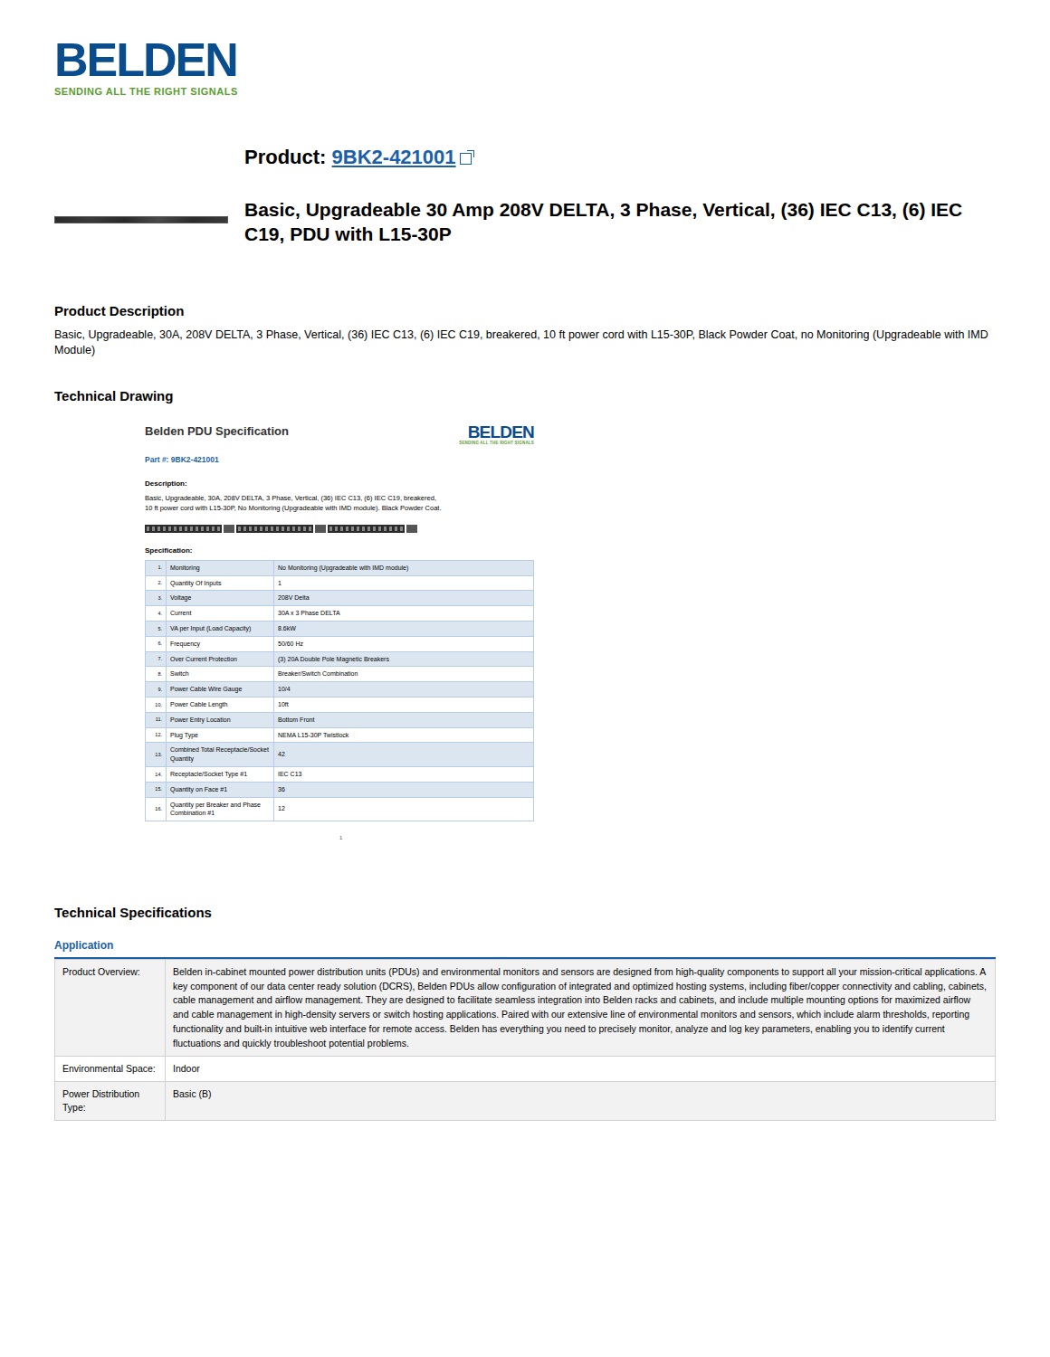BELDEN
SENDING ALL THE RIGHT SIGNALS
Product: 9BK2-421001
Basic, Upgradeable 30 Amp 208V DELTA, 3 Phase, Vertical, (36) IEC C13, (6) IEC C19, PDU with L15-30P
Product Description
Basic, Upgradeable, 30A, 208V DELTA, 3 Phase, Vertical, (36) IEC C13, (6) IEC C19, breakered, 10 ft power cord with L15-30P, Black Powder Coat, no Monitoring (Upgradeable with IMD Module)
Technical Drawing
Belden PDU Specification
BELDEN
SENDING ALL THE RIGHT SIGNALS
Part #: 9BK2-421001
Description:
Basic, Upgradeable, 30A, 208V DELTA, 3 Phase, Vertical, (36) IEC C13, (6) IEC C19, breakered, 10 ft power cord with L15-30P, No Monitoring (Upgradeable with IMD module). Black Powder Coat.
Specification:
| 1. | Monitoring | No Monitoring (Upgradeable with IMD module) |
| 2. | Quantity Of Inputs | 1 |
| 3. | Voltage | 208V Delta |
| 4. | Current | 30A x 3 Phase DELTA |
| 5. | VA per Input (Load Capacity) | 8.6kW |
| 6. | Frequency | 50/60 Hz |
| 7. | Over Current Protection | (3) 20A Double Pole Magnetic Breakers |
| 8. | Switch | Breaker/Switch Combination |
| 9. | Power Cable Wire Gauge | 10/4 |
| 10. | Power Cable Length | 10ft |
| 11. | Power Entry Location | Bottom Front |
| 12. | Plug Type | NEMA L15-30P Twistlock |
| 13. | Combined Total Receptacle/Socket Quantity | 42 |
| 14. | Receptacle/Socket Type #1 | IEC C13 |
| 15. | Quantity on Face #1 | 36 |
| 16. | Quantity per Breaker and Phase Combination #1 | 12 |
1
Technical Specifications
Application
| Product Overview: | Belden in-cabinet mounted power distribution units (PDUs) and environmental monitors and sensors are designed from high-quality components to support all your mission-critical applications. A key component of our data center ready solution (DCRS), Belden PDUs allow configuration of integrated and optimized hosting systems, including fiber/copper connectivity and cabling, cabinets, cable management and airflow management. They are designed to facilitate seamless integration into Belden racks and cabinets, and include multiple mounting options for maximized airflow and cable management in high-density servers or switch hosting applications. Paired with our extensive line of environmental monitors and sensors, which include alarm thresholds, reporting functionality and built-in intuitive web interface for remote access. Belden has everything you need to precisely monitor, analyze and log key parameters, enabling you to identify current fluctuations and quickly troubleshoot potential problems. |
| Environmental Space: | Indoor |
| Power Distribution Type: | Basic (B) |